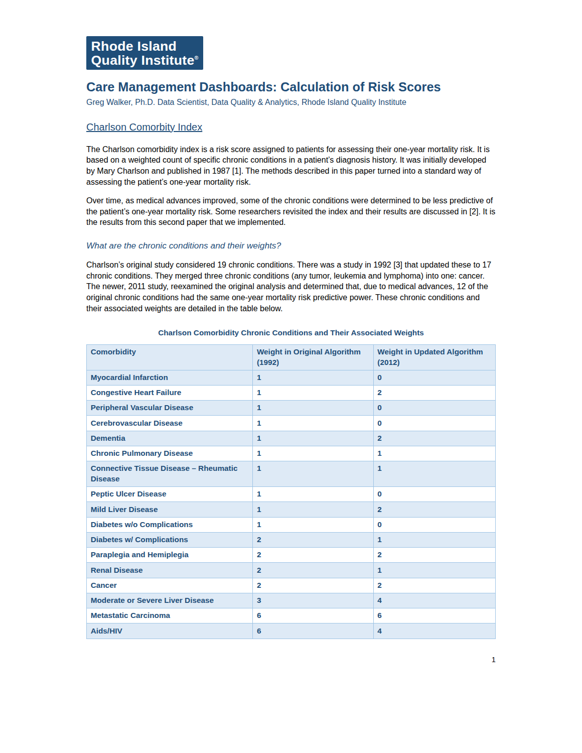Rhode Island
Quality Institute®
Care Management Dashboards: Calculation of Risk Scores
Greg Walker, Ph.D. Data Scientist, Data Quality & Analytics, Rhode Island Quality Institute
Charlson Comorbity Index
The Charlson comorbidity index is a risk score assigned to patients for assessing their one-year mortality risk. It is based on a weighted count of specific chronic conditions in a patient’s diagnosis history. It was initially developed by Mary Charlson and published in 1987 [1]. The methods described in this paper turned into a standard way of assessing the patient’s one-year mortality risk.
Over time, as medical advances improved, some of the chronic conditions were determined to be less predictive of the patient’s one-year mortality risk. Some researchers revisited the index and their results are discussed in [2]. It is the results from this second paper that we implemented.
What are the chronic conditions and their weights?
Charlson’s original study considered 19 chronic conditions. There was a study in 1992 [3] that updated these to 17 chronic conditions. They merged three chronic conditions (any tumor, leukemia and lymphoma) into one: cancer. The newer, 2011 study, reexamined the original analysis and determined that, due to medical advances, 12 of the original chronic conditions had the same one-year mortality risk predictive power. These chronic conditions and their associated weights are detailed in the table below.
Charlson Comorbidity Chronic Conditions and Their Associated Weights
| Comorbidity | Weight in Original Algorithm (1992) | Weight in Updated Algorithm (2012) |
| --- | --- | --- |
| Myocardial Infarction | 1 | 0 |
| Congestive Heart Failure | 1 | 2 |
| Peripheral Vascular Disease | 1 | 0 |
| Cerebrovascular Disease | 1 | 0 |
| Dementia | 1 | 2 |
| Chronic Pulmonary Disease | 1 | 1 |
| Connective Tissue Disease – Rheumatic Disease | 1 | 1 |
| Peptic Ulcer Disease | 1 | 0 |
| Mild Liver Disease | 1 | 2 |
| Diabetes w/o Complications | 1 | 0 |
| Diabetes w/ Complications | 2 | 1 |
| Paraplegia and Hemiplegia | 2 | 2 |
| Renal Disease | 2 | 1 |
| Cancer | 2 | 2 |
| Moderate or Severe Liver Disease | 3 | 4 |
| Metastatic Carcinoma | 6 | 6 |
| Aids/HIV | 6 | 4 |
1